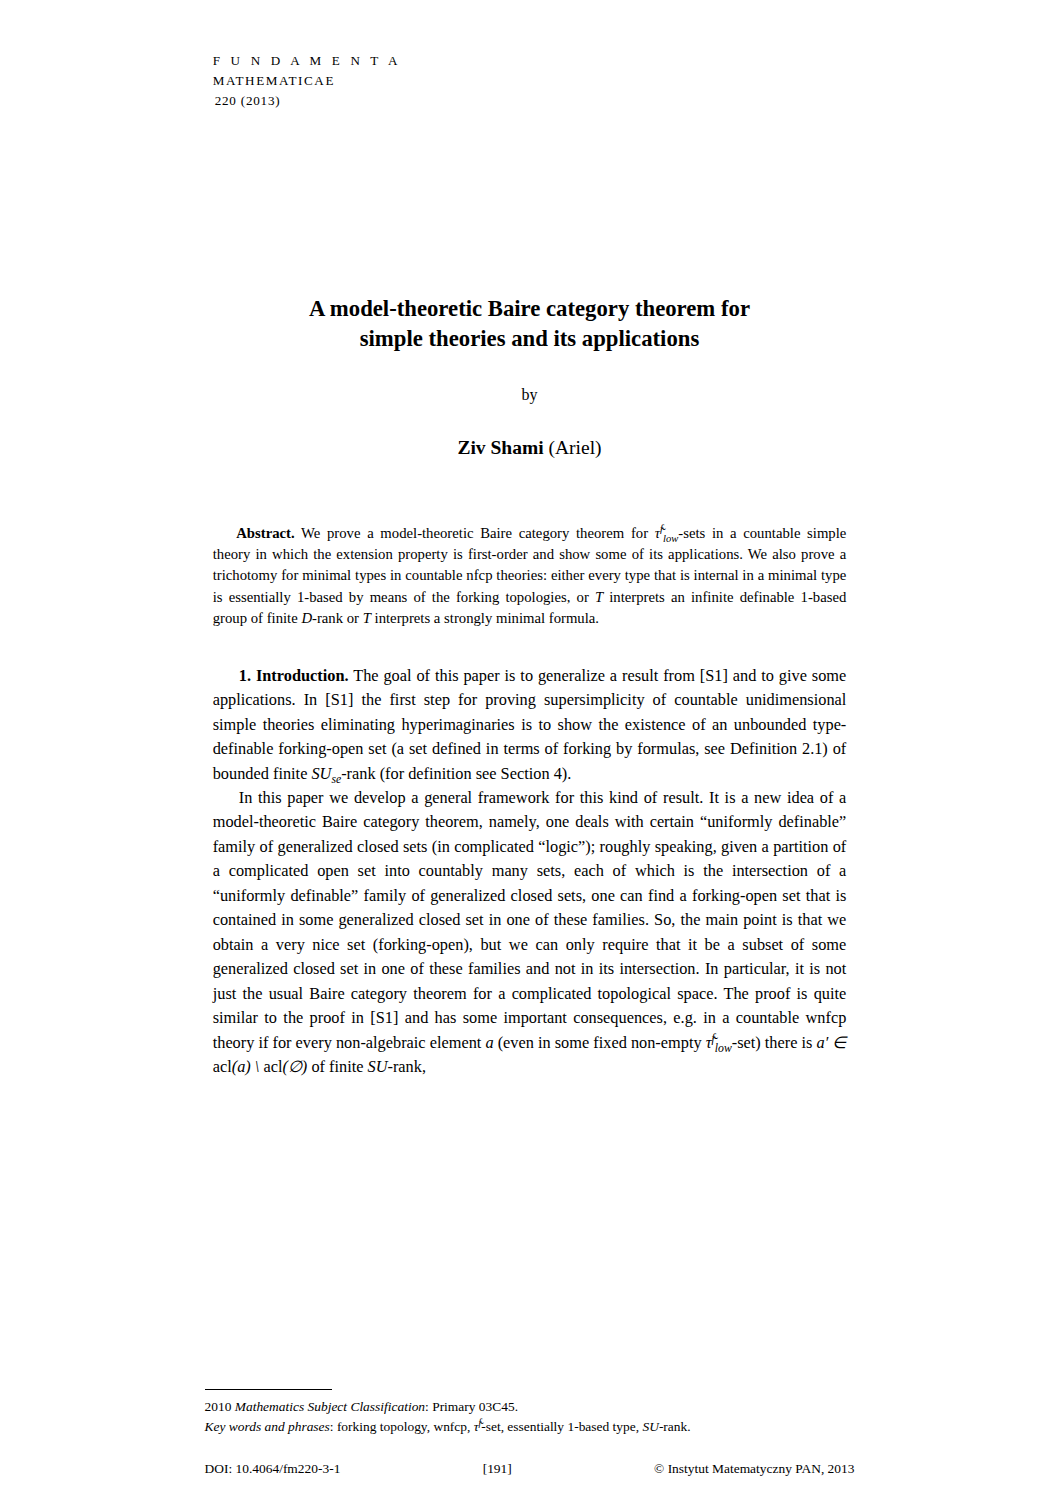F U N D A M E N T A
MATHEMATICAE
220 (2013)
A model-theoretic Baire category theorem for
simple theories and its applications
by
Ziv Shami (Ariel)
Abstract. We prove a model-theoretic Baire category theorem for τ̃flow-sets in a countable simple theory in which the extension property is first-order and show some of its applications. We also prove a trichotomy for minimal types in countable nfcp theories: either every type that is internal in a minimal type is essentially 1-based by means of the forking topologies, or T interprets an infinite definable 1-based group of finite D-rank or T interprets a strongly minimal formula.
1. Introduction. The goal of this paper is to generalize a result from [S1] and to give some applications. In [S1] the first step for proving supersimplicity of countable unidimensional simple theories eliminating hyperimaginaries is to show the existence of an unbounded type-definable forking-open set (a set defined in terms of forking by formulas, see Definition 2.1) of bounded finite SUse-rank (for definition see Section 4).
In this paper we develop a general framework for this kind of result. It is a new idea of a model-theoretic Baire category theorem, namely, one deals with certain “uniformly definable” family of generalized closed sets (in complicated “logic”); roughly speaking, given a partition of a complicated open set into countably many sets, each of which is the intersection of a “uniformly definable” family of generalized closed sets, one can find a forking-open set that is contained in some generalized closed set in one of these families. So, the main point is that we obtain a very nice set (forking-open), but we can only require that it be a subset of some generalized closed set in one of these families and not in its intersection. In particular, it is not just the usual Baire category theorem for a complicated topological space. The proof is quite similar to the proof in [S1] and has some important consequences, e.g. in a countable wnfcp theory if for every non-algebraic element a (even in some fixed non-empty τ̃flow-set) there is a′ ∈ acl(a) \ acl(∅) of finite SU-rank,
2010 Mathematics Subject Classification: Primary 03C45.
Key words and phrases: forking topology, wnfcp, τ̃f-set, essentially 1-based type, SU-rank.
DOI: 10.4064/fm220-3-1
[191]
© Instytut Matematyczny PAN, 2013